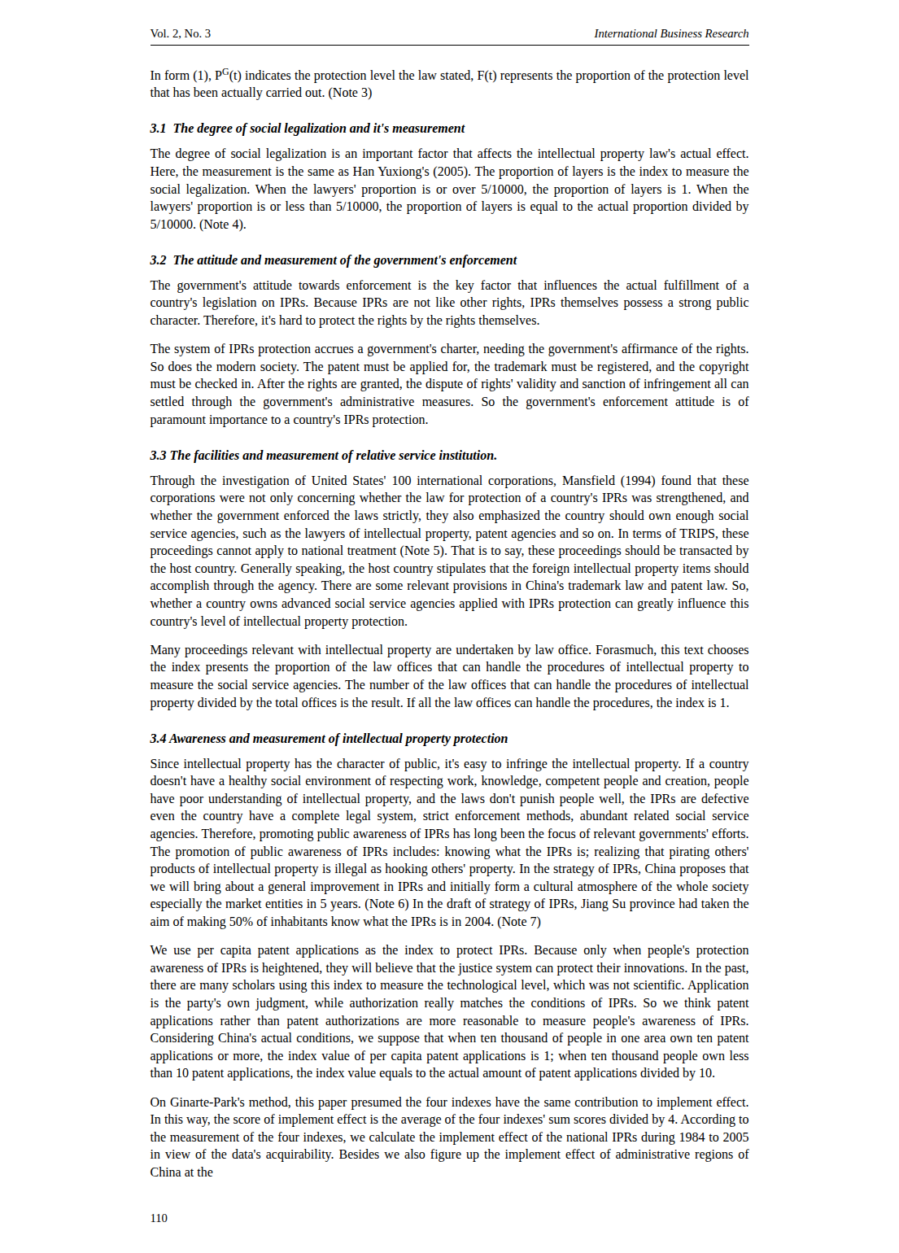Vol. 2, No. 3 International Business Research
In form (1), PG(t) indicates the protection level the law stated, F(t) represents the proportion of the protection level that has been actually carried out. (Note 3)
3.1 The degree of social legalization and it's measurement
The degree of social legalization is an important factor that affects the intellectual property law's actual effect. Here, the measurement is the same as Han Yuxiong's (2005). The proportion of layers is the index to measure the social legalization. When the lawyers' proportion is or over 5/10000, the proportion of layers is 1. When the lawyers' proportion is or less than 5/10000, the proportion of layers is equal to the actual proportion divided by 5/10000. (Note 4).
3.2 The attitude and measurement of the government's enforcement
The government's attitude towards enforcement is the key factor that influences the actual fulfillment of a country's legislation on IPRs. Because IPRs are not like other rights, IPRs themselves possess a strong public character. Therefore, it's hard to protect the rights by the rights themselves.
The system of IPRs protection accrues a government's charter, needing the government's affirmance of the rights. So does the modern society. The patent must be applied for, the trademark must be registered, and the copyright must be checked in. After the rights are granted, the dispute of rights' validity and sanction of infringement all can settled through the government's administrative measures. So the government's enforcement attitude is of paramount importance to a country's IPRs protection.
3.3 The facilities and measurement of relative service institution.
Through the investigation of United States' 100 international corporations, Mansfield (1994) found that these corporations were not only concerning whether the law for protection of a country's IPRs was strengthened, and whether the government enforced the laws strictly, they also emphasized the country should own enough social service agencies, such as the lawyers of intellectual property, patent agencies and so on. In terms of TRIPS, these proceedings cannot apply to national treatment (Note 5). That is to say, these proceedings should be transacted by the host country. Generally speaking, the host country stipulates that the foreign intellectual property items should accomplish through the agency. There are some relevant provisions in China's trademark law and patent law. So, whether a country owns advanced social service agencies applied with IPRs protection can greatly influence this country's level of intellectual property protection.
Many proceedings relevant with intellectual property are undertaken by law office. Forasmuch, this text chooses the index presents the proportion of the law offices that can handle the procedures of intellectual property to measure the social service agencies. The number of the law offices that can handle the procedures of intellectual property divided by the total offices is the result. If all the law offices can handle the procedures, the index is 1.
3.4 Awareness and measurement of intellectual property protection
Since intellectual property has the character of public, it's easy to infringe the intellectual property. If a country doesn't have a healthy social environment of respecting work, knowledge, competent people and creation, people have poor understanding of intellectual property, and the laws don't punish people well, the IPRs are defective even the country have a complete legal system, strict enforcement methods, abundant related social service agencies. Therefore, promoting public awareness of IPRs has long been the focus of relevant governments' efforts. The promotion of public awareness of IPRs includes: knowing what the IPRs is; realizing that pirating others' products of intellectual property is illegal as hooking others' property. In the strategy of IPRs, China proposes that we will bring about a general improvement in IPRs and initially form a cultural atmosphere of the whole society especially the market entities in 5 years. (Note 6) In the draft of strategy of IPRs, Jiang Su province had taken the aim of making 50% of inhabitants know what the IPRs is in 2004. (Note 7)
We use per capita patent applications as the index to protect IPRs. Because only when people's protection awareness of IPRs is heightened, they will believe that the justice system can protect their innovations. In the past, there are many scholars using this index to measure the technological level, which was not scientific. Application is the party's own judgment, while authorization really matches the conditions of IPRs. So we think patent applications rather than patent authorizations are more reasonable to measure people's awareness of IPRs. Considering China's actual conditions, we suppose that when ten thousand of people in one area own ten patent applications or more, the index value of per capita patent applications is 1; when ten thousand people own less than 10 patent applications, the index value equals to the actual amount of patent applications divided by 10.
On Ginarte-Park's method, this paper presumed the four indexes have the same contribution to implement effect. In this way, the score of implement effect is the average of the four indexes' sum scores divided by 4. According to the measurement of the four indexes, we calculate the implement effect of the national IPRs during 1984 to 2005 in view of the data's acquirability. Besides we also figure up the implement effect of administrative regions of China at the
110